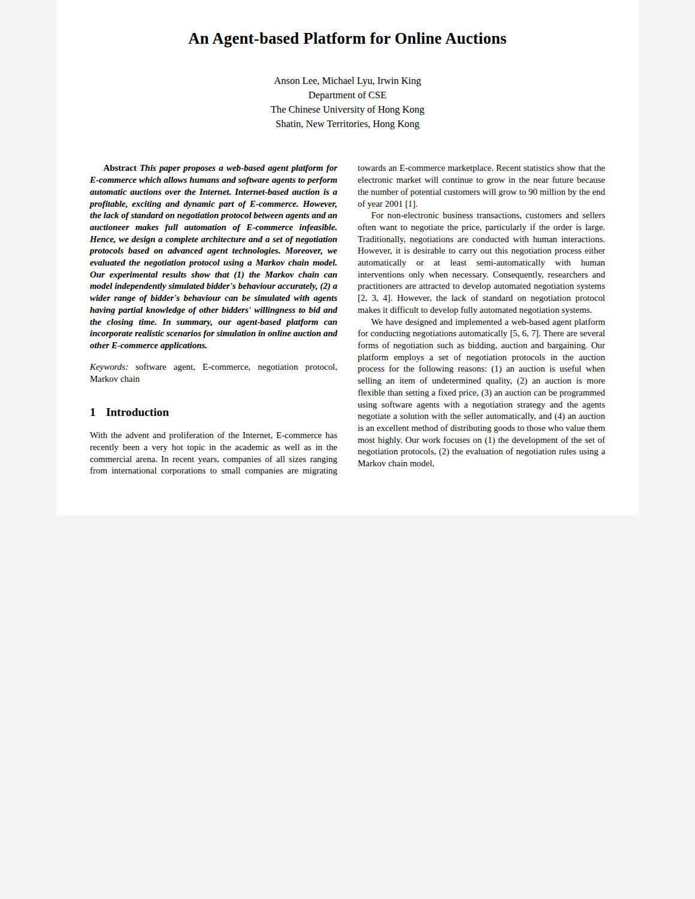An Agent-based Platform for Online Auctions
Anson Lee, Michael Lyu, Irwin King
Department of CSE
The Chinese University of Hong Kong
Shatin, New Territories, Hong Kong
Abstract This paper proposes a web-based agent platform for E-commerce which allows humans and software agents to perform automatic auctions over the Internet. Internet-based auction is a profitable, exciting and dynamic part of E-commerce. However, the lack of standard on negotiation protocol between agents and an auctioneer makes full automation of E-commerce infeasible. Hence, we design a complete architecture and a set of negotiation protocols based on advanced agent technologies. Moreover, we evaluated the negotiation protocol using a Markov chain model. Our experimental results show that (1) the Markov chain can model independently simulated bidder's behaviour accurately, (2) a wider range of bidder's behaviour can be simulated with agents having partial knowledge of other bidders' willingness to bid and the closing time. In summary, our agent-based platform can incorporate realistic scenarios for simulation in online auction and other E-commerce applications.
Keywords: software agent, E-commerce, negotiation protocol, Markov chain
1 Introduction
With the advent and proliferation of the Internet, E-commerce has recently been a very hot topic in the academic as well as in the commercial arena. In recent years, companies of all sizes ranging from international corporations to small companies are migrating towards an E-commerce marketplace. Recent statistics show that the electronic market will continue to grow in the near future because the number of potential customers will grow to 90 million by the end of year 2001 [1].
For non-electronic business transactions, customers and sellers often want to negotiate the price, particularly if the order is large. Traditionally, negotiations are conducted with human interactions. However, it is desirable to carry out this negotiation process either automatically or at least semi-automatically with human interventions only when necessary. Consequently, researchers and practitioners are attracted to develop automated negotiation systems [2, 3, 4]. However, the lack of standard on negotiation protocol makes it difficult to develop fully automated negotiation systems.
We have designed and implemented a web-based agent platform for conducting negotiations automatically [5, 6, 7]. There are several forms of negotiation such as bidding, auction and bargaining. Our platform employs a set of negotiation protocols in the auction process for the following reasons: (1) an auction is useful when selling an item of undetermined quality, (2) an auction is more flexible than setting a fixed price, (3) an auction can be programmed using software agents with a negotiation strategy and the agents negotiate a solution with the seller automatically, and (4) an auction is an excellent method of distributing goods to those who value them most highly. Our work focuses on (1) the development of the set of negotiation protocols, (2) the evaluation of negotiation rules using a Markov chain model,